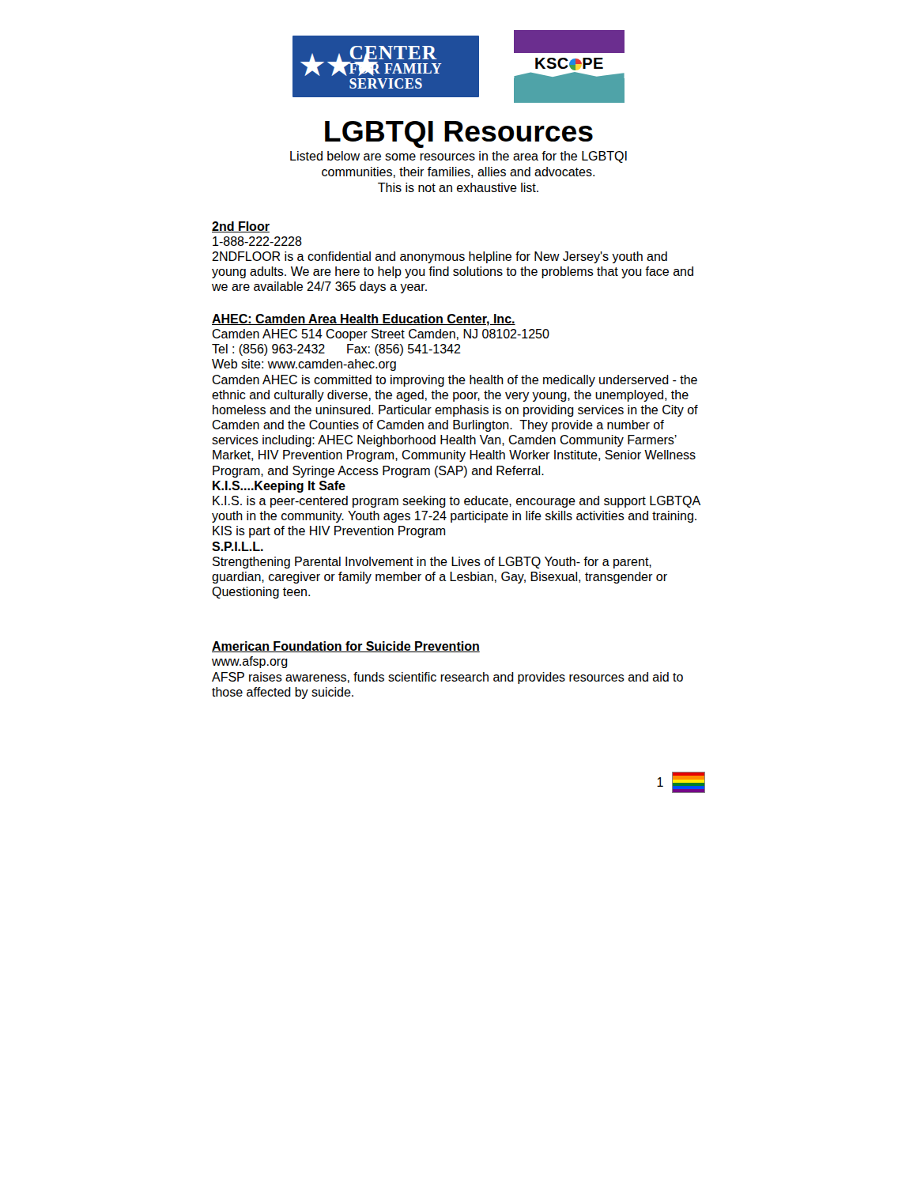★★★
CENTER FOR FAMILY SERVICES
KSC PE
LGBTQI Resources
Listed below are some resources in the area for the LGBTQI
communities, their families, allies and advocates.
This is not an exhaustive list.
2nd Floor
1-888-222-2228
2NDFLOOR is a confidential and anonymous helpline for New Jersey's youth and young adults. We are here to help you find solutions to the problems that you face and we are available 24/7 365 days a year.
AHEC: Camden Area Health Education Center, Inc.
Camden AHEC 514 Cooper Street Camden, NJ 08102-1250
Tel : (856) 963-2432 Fax: (856) 541-1342
Web site: www.camden-ahec.org
Camden AHEC is committed to improving the health of the medically underserved - the ethnic and culturally diverse, the aged, the poor, the very young, the unemployed, the homeless and the uninsured. Particular emphasis is on providing services in the City of Camden and the Counties of Camden and Burlington. They provide a number of services including: AHEC Neighborhood Health Van, Camden Community Farmers’ Market, HIV Prevention Program, Community Health Worker Institute, Senior Wellness Program, and Syringe Access Program (SAP) and Referral.
K.I.S....Keeping It Safe
K.I.S. is a peer-centered program seeking to educate, encourage and support LGBTQA youth in the community. Youth ages 17-24 participate in life skills activities and training. KIS is part of the HIV Prevention Program
S.P.I.L.L.
Strengthening Parental Involvement in the Lives of LGBTQ Youth- for a parent, guardian, caregiver or family member of a Lesbian, Gay, Bisexual, transgender or Questioning teen.
American Foundation for Suicide Prevention
www.afsp.org
AFSP raises awareness, funds scientific research and provides resources and aid to those affected by suicide.
1